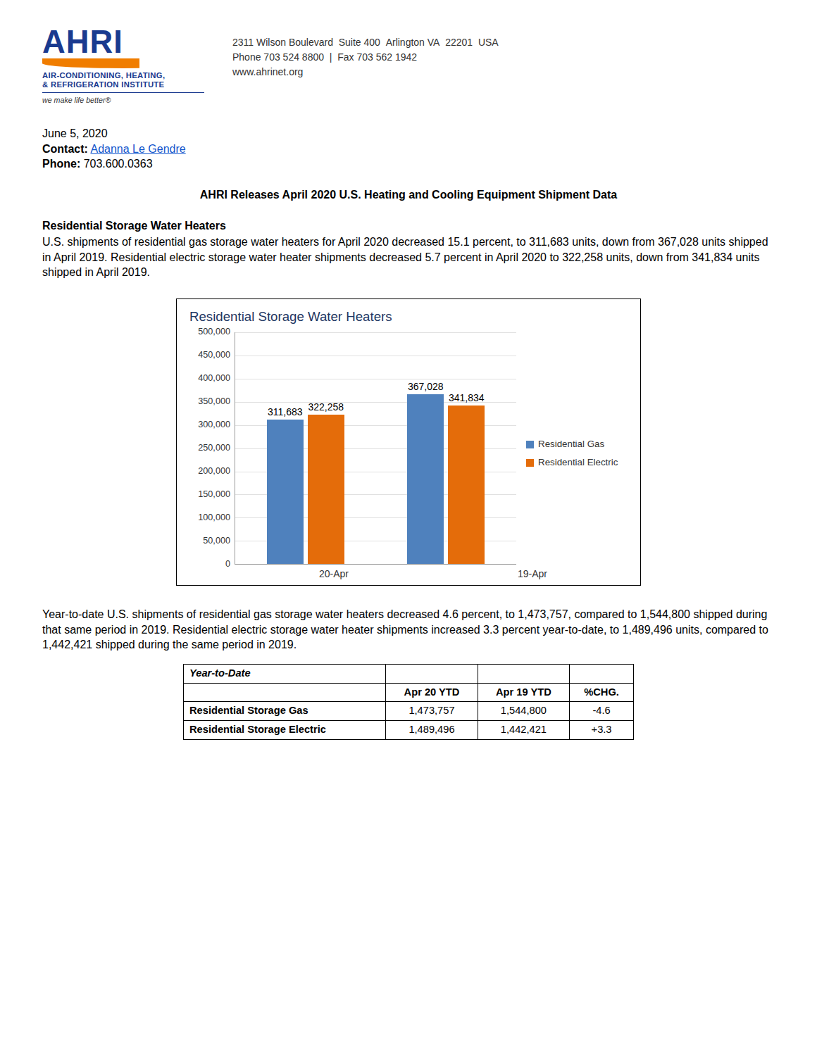AHRI
AIR-CONDITIONING, HEATING,
& REFRIGERATION INSTITUTE
we make life better®
2311 Wilson Boulevard Suite 400 Arlington VA 22201 USA
Phone 703 524 8800 | Fax 703 562 1942
www.ahrinet.org
June 5, 2020
Contact: Adanna Le Gendre
Phone: 703.600.0363
AHRI Releases April 2020 U.S. Heating and Cooling Equipment Shipment Data
Residential Storage Water Heaters
U.S. shipments of residential gas storage water heaters for April 2020 decreased 15.1 percent, to 311,683 units, down from 367,028 units shipped in April 2019. Residential electric storage water heater shipments decreased 5.7 percent in April 2020 to 322,258 units, down from 341,834 units shipped in April 2019.
Residential Storage Water Heaters
500,000 450,000 400,000 350,000 300,000 250,000 200,000 150,000 100,000 50,000 0
311,683
322,258
367,028
341,834
Residential Gas
Residential Electric
20-Apr 19-Apr
Year-to-date U.S. shipments of residential gas storage water heaters decreased 4.6 percent, to 1,473,757, compared to 1,544,800 shipped during that same period in 2019. Residential electric storage water heater shipments increased 3.3 percent year-to-date, to 1,489,496 units, compared to 1,442,421 shipped during the same period in 2019.
| Year-to-Date | | | |
| | Apr 20 YTD | Apr 19 YTD | %CHG. |
| Residential Storage Gas | 1,473,757 | 1,544,800 | -4.6 |
| Residential Storage Electric | 1,489,496 | 1,442,421 | +3.3 |